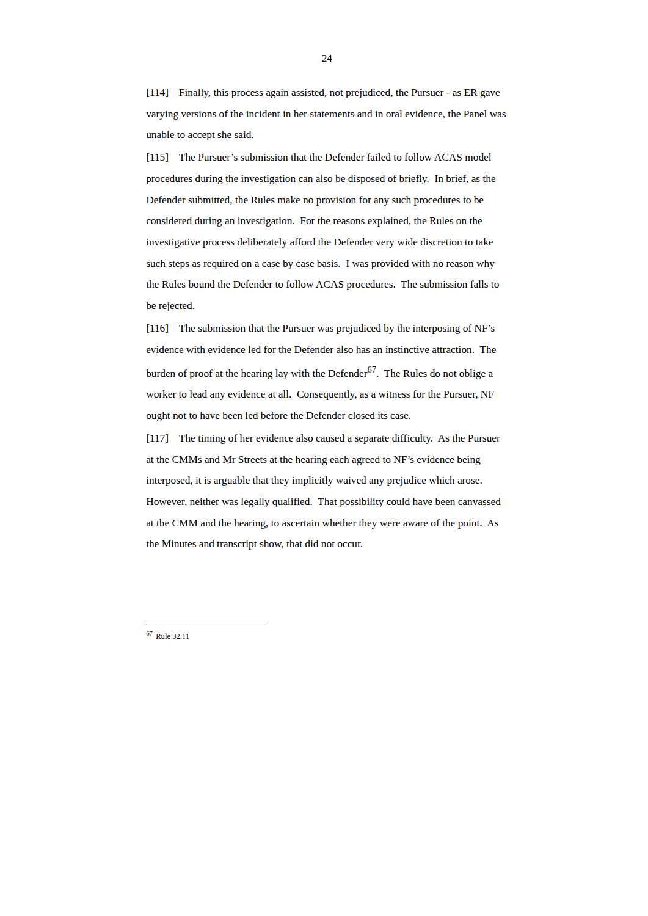24
[114] Finally, this process again assisted, not prejudiced, the Pursuer - as ER gave varying versions of the incident in her statements and in oral evidence, the Panel was unable to accept she said.
[115] The Pursuer’s submission that the Defender failed to follow ACAS model procedures during the investigation can also be disposed of briefly. In brief, as the Defender submitted, the Rules make no provision for any such procedures to be considered during an investigation. For the reasons explained, the Rules on the investigative process deliberately afford the Defender very wide discretion to take such steps as required on a case by case basis. I was provided with no reason why the Rules bound the Defender to follow ACAS procedures. The submission falls to be rejected.
[116] The submission that the Pursuer was prejudiced by the interposing of NF’s evidence with evidence led for the Defender also has an instinctive attraction. The burden of proof at the hearing lay with the Defender67. The Rules do not oblige a worker to lead any evidence at all. Consequently, as a witness for the Pursuer, NF ought not to have been led before the Defender closed its case.
[117] The timing of her evidence also caused a separate difficulty. As the Pursuer at the CMMs and Mr Streets at the hearing each agreed to NF’s evidence being interposed, it is arguable that they implicitly waived any prejudice which arose. However, neither was legally qualified. That possibility could have been canvassed at the CMM and the hearing, to ascertain whether they were aware of the point. As the Minutes and transcript show, that did not occur.
67Rule 32.11